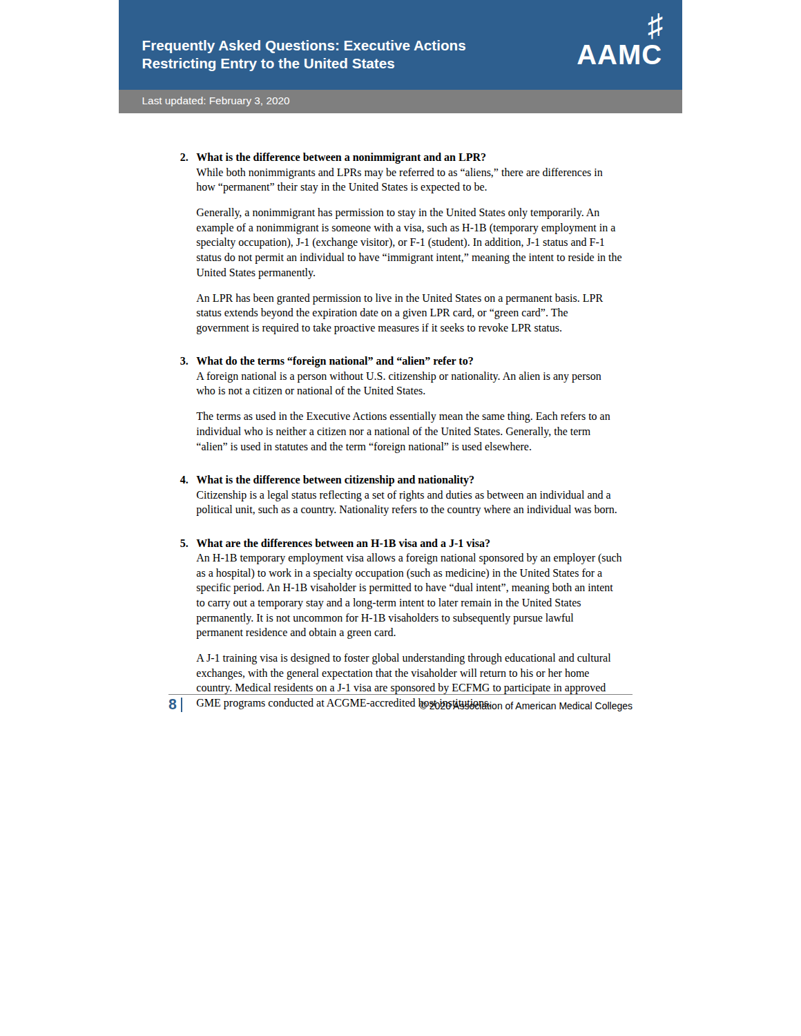Frequently Asked Questions: Executive Actions
Restricting Entry to the United States
♯ AAMC
Last updated: February 3, 2020
2.
What is the difference between a nonimmigrant and an LPR?
While both nonimmigrants and LPRs may be referred to as “aliens,” there are differences in how “permanent” their stay in the United States is expected to be.
Generally, a nonimmigrant has permission to stay in the United States only temporarily. An example of a nonimmigrant is someone with a visa, such as H-1B (temporary employment in a specialty occupation), J-1 (exchange visitor), or F-1 (student). In addition, J-1 status and F-1 status do not permit an individual to have “immigrant intent,” meaning the intent to reside in the United States permanently.
An LPR has been granted permission to live in the United States on a permanent basis. LPR status extends beyond the expiration date on a given LPR card, or “green card”. The government is required to take proactive measures if it seeks to revoke LPR status.
3.
What do the terms “foreign national” and “alien” refer to?
A foreign national is a person without U.S. citizenship or nationality. An alien is any person who is not a citizen or national of the United States.
The terms as used in the Executive Actions essentially mean the same thing. Each refers to an individual who is neither a citizen nor a national of the United States. Generally, the term “alien” is used in statutes and the term “foreign national” is used elsewhere.
4.
What is the difference between citizenship and nationality?
Citizenship is a legal status reflecting a set of rights and duties as between an individual and a political unit, such as a country. Nationality refers to the country where an individual was born.
5.
What are the differences between an H-1B visa and a J-1 visa?
An H-1B temporary employment visa allows a foreign national sponsored by an employer (such as a hospital) to work in a specialty occupation (such as medicine) in the United States for a specific period. An H-1B visaholder is permitted to have “dual intent”, meaning both an intent to carry out a temporary stay and a long-term intent to later remain in the United States permanently. It is not uncommon for H-1B visaholders to subsequently pursue lawful permanent residence and obtain a green card.
A J-1 training visa is designed to foster global understanding through educational and cultural exchanges, with the general expectation that the visaholder will return to his or her home country. Medical residents on a J-1 visa are sponsored by ECFMG to participate in approved GME programs conducted at ACGME-accredited host institutions.
8
© 2020 Association of American Medical Colleges